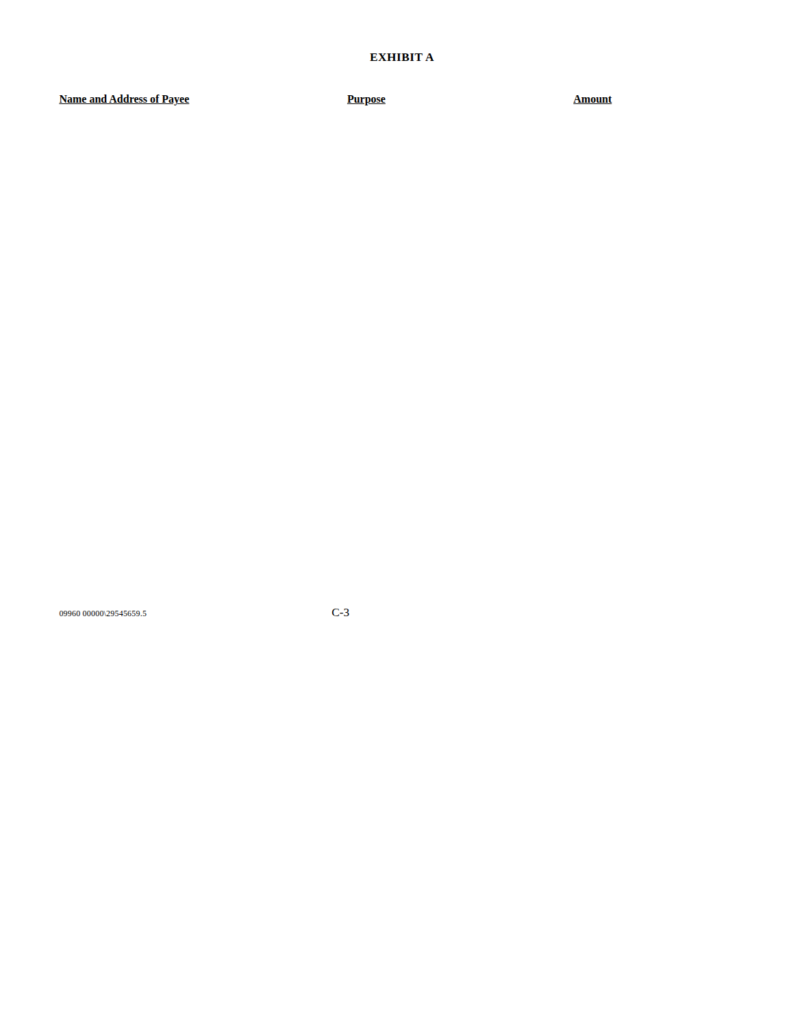EXHIBIT A
| Name and Address of Payee | Purpose | Amount |
| --- | --- | --- |
09960 00000\29545659.5 C-3